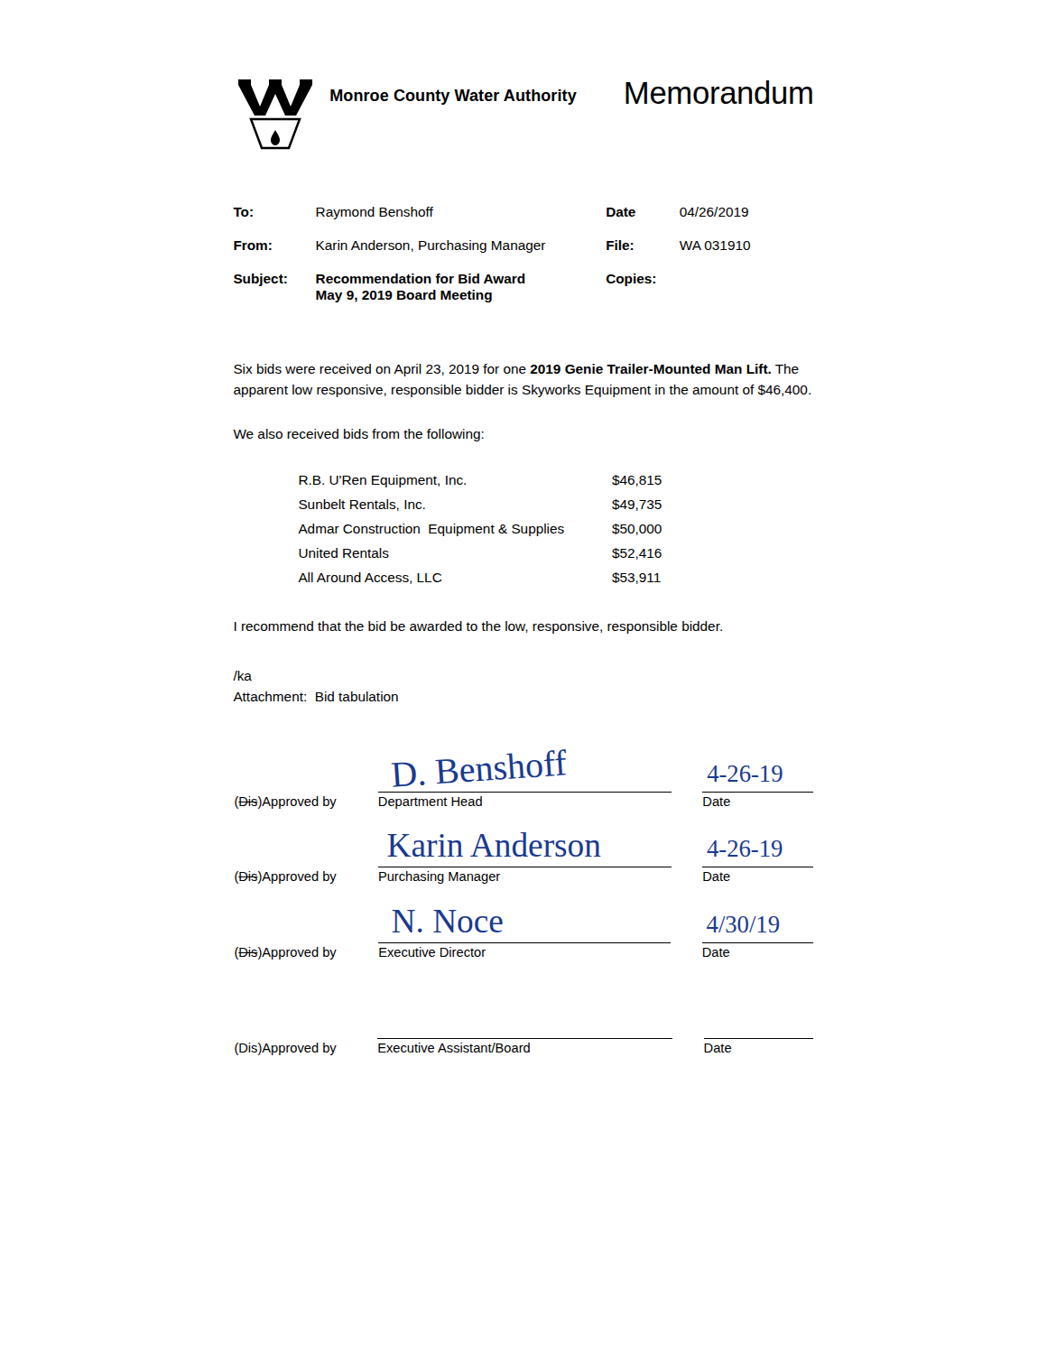Monroe County Water Authority
Memorandum
| To: | Raymond Benshoff | Date | 04/26/2019 |
| From: | Karin Anderson, Purchasing Manager | File: | WA 031910 |
| Subject: | Recommendation for Bid Award May 9, 2019 Board Meeting | Copies: | |
Six bids were received on April 23, 2019 for one 2019 Genie Trailer-Mounted Man Lift. The apparent low responsive, responsible bidder is Skyworks Equipment in the amount of $46,400.
We also received bids from the following:
| R.B. U'Ren Equipment, Inc. | $46,815 |
| Sunbelt Rentals, Inc. | $49,735 |
| Admar Construction Equipment & Supplies | $50,000 |
| United Rentals | $52,416 |
| All Around Access, LLC | $53,911 |
I recommend that the bid be awarded to the low, responsive, responsible bidder.
/ka
Attachment: Bid tabulation
| ( Dis )Approved by | D. Benshoff Department Head | 4-26-19 Date |
| ( Dis )Approved by | Karin Anderson Purchasing Manager | 4-26-19 Date |
| ( Dis )Approved by | N. Noce Executive Director | 4/30/19 Date |
| (Dis)Approved by | Executive Assistant/Board | Date |